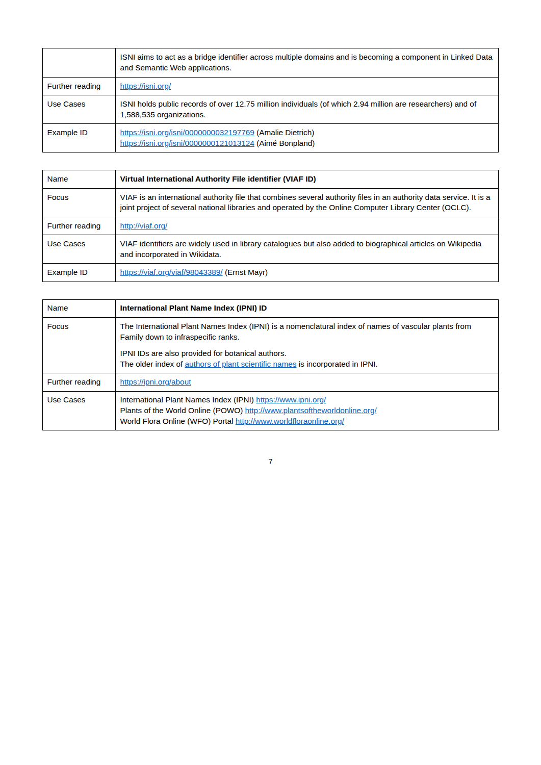| | ISNI aims to act as a bridge identifier across multiple domains and is becoming a component in Linked Data and Semantic Web applications. |
| Further reading | https://isni.org/ |
| Use Cases | ISNI holds public records of over 12.75 million individuals (of which 2.94 million are researchers) and of 1,588,535 organizations. |
| Example ID | https://isni.org/isni/0000000032197769 (Amalie Dietrich) https://isni.org/isni/0000000121013124 (Aimé Bonpland) |
| Name | Virtual International Authority File identifier (VIAF ID) |
| Focus | VIAF is an international authority file that combines several authority files in an authority data service. It is a joint project of several national libraries and operated by the Online Computer Library Center (OCLC). |
| Further reading | http://viaf.org/ |
| Use Cases | VIAF identifiers are widely used in library catalogues but also added to biographical articles on Wikipedia and incorporated in Wikidata. |
| Example ID | https://viaf.org/viaf/98043389/ (Ernst Mayr) |
| Name | International Plant Name Index (IPNI) ID |
| Focus | The International Plant Names Index (IPNI) is a nomenclatural index of names of vascular plants from Family down to infraspecific ranks. IPNI IDs are also provided for botanical authors. The older index of authors of plant scientific names is incorporated in IPNI. |
| Further reading | https://ipni.org/about |
| Use Cases | International Plant Names Index (IPNI) https://www.ipni.org/ Plants of the World Online (POWO) http://www.plantsoftheworldonline.org/ World Flora Online (WFO) Portal http://www.worldfloraonline.org/ |
7